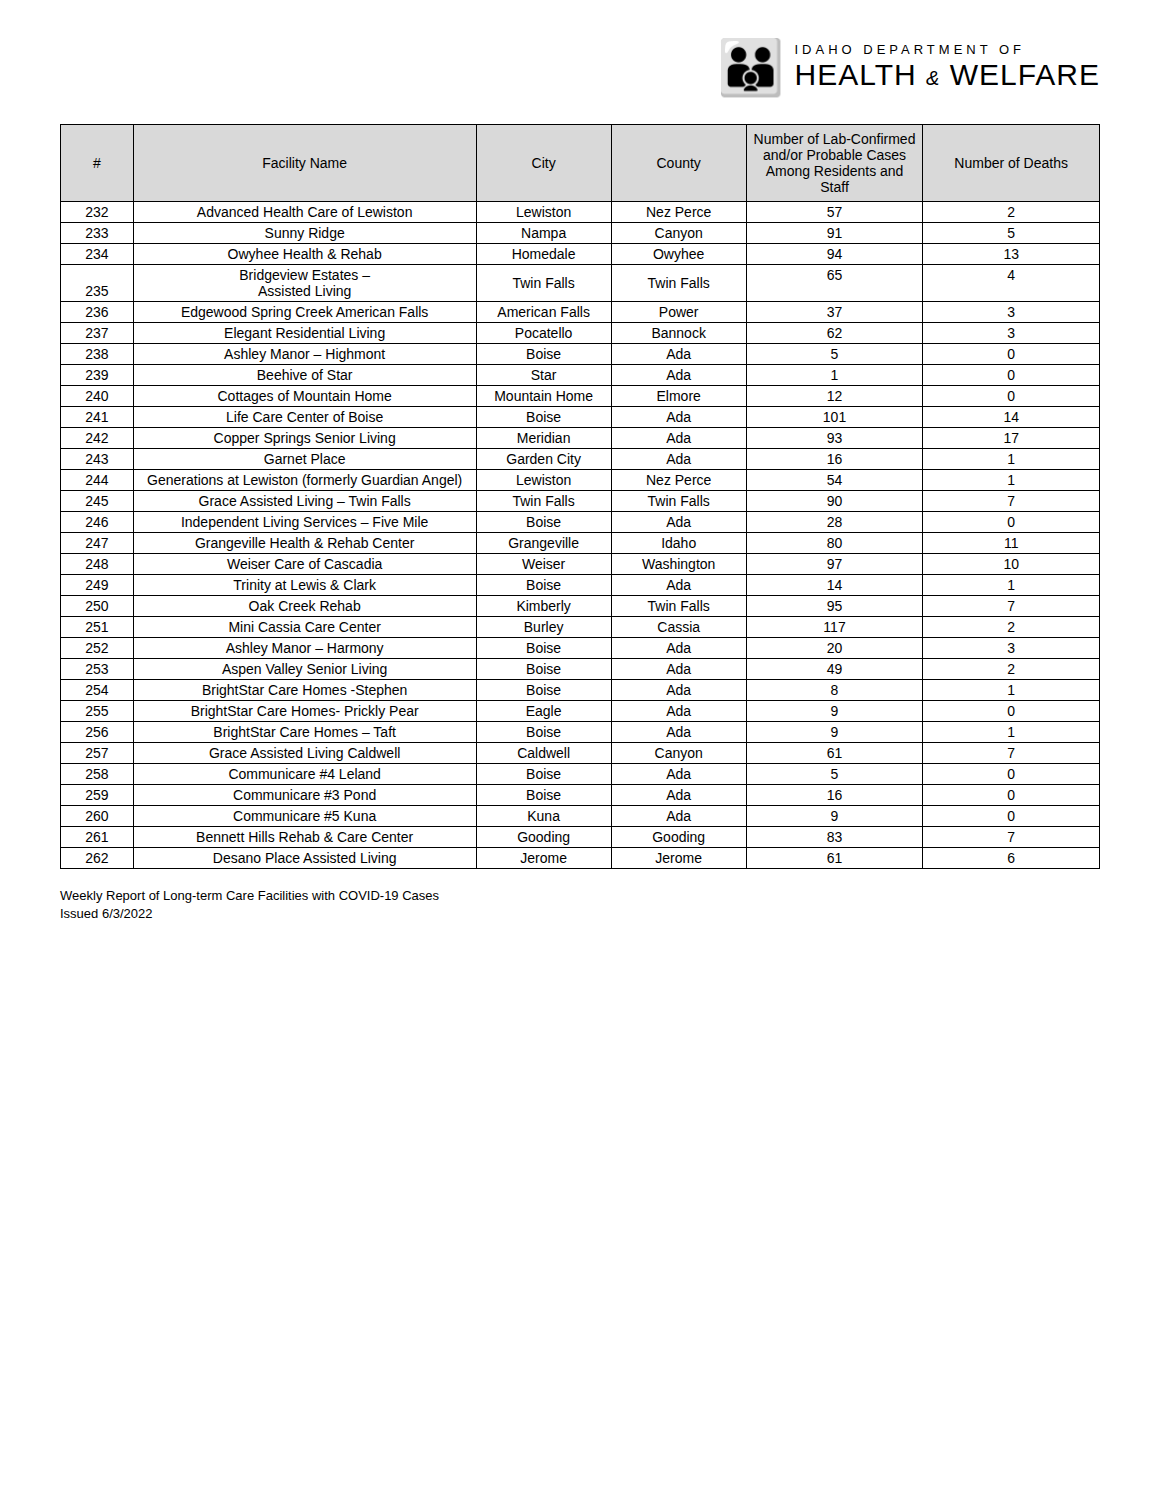👪
IDAHO DEPARTMENT OF
HEALTH & WELFARE
| # | Facility Name | City | County | Number of Lab-Confirmed and/or Probable Cases Among Residents and Staff | Number of Deaths |
| --- | --- | --- | --- | --- | --- |
| 232 | Advanced Health Care of Lewiston | Lewiston | Nez Perce | 57 | 2 |
| 233 | Sunny Ridge | Nampa | Canyon | 91 | 5 |
| 234 | Owyhee Health & Rehab | Homedale | Owyhee | 94 | 13 |
| 235 | Bridgeview Estates – Assisted Living | Twin Falls | Twin Falls | 65 | 4 |
| 236 | Edgewood Spring Creek American Falls | American Falls | Power | 37 | 3 |
| 237 | Elegant Residential Living | Pocatello | Bannock | 62 | 3 |
| 238 | Ashley Manor – Highmont | Boise | Ada | 5 | 0 |
| 239 | Beehive of Star | Star | Ada | 1 | 0 |
| 240 | Cottages of Mountain Home | Mountain Home | Elmore | 12 | 0 |
| 241 | Life Care Center of Boise | Boise | Ada | 101 | 14 |
| 242 | Copper Springs Senior Living | Meridian | Ada | 93 | 17 |
| 243 | Garnet Place | Garden City | Ada | 16 | 1 |
| 244 | Generations at Lewiston (formerly Guardian Angel) | Lewiston | Nez Perce | 54 | 1 |
| 245 | Grace Assisted Living – Twin Falls | Twin Falls | Twin Falls | 90 | 7 |
| 246 | Independent Living Services – Five Mile | Boise | Ada | 28 | 0 |
| 247 | Grangeville Health & Rehab Center | Grangeville | Idaho | 80 | 11 |
| 248 | Weiser Care of Cascadia | Weiser | Washington | 97 | 10 |
| 249 | Trinity at Lewis & Clark | Boise | Ada | 14 | 1 |
| 250 | Oak Creek Rehab | Kimberly | Twin Falls | 95 | 7 |
| 251 | Mini Cassia Care Center | Burley | Cassia | 117 | 2 |
| 252 | Ashley Manor – Harmony | Boise | Ada | 20 | 3 |
| 253 | Aspen Valley Senior Living | Boise | Ada | 49 | 2 |
| 254 | BrightStar Care Homes -Stephen | Boise | Ada | 8 | 1 |
| 255 | BrightStar Care Homes- Prickly Pear | Eagle | Ada | 9 | 0 |
| 256 | BrightStar Care Homes – Taft | Boise | Ada | 9 | 1 |
| 257 | Grace Assisted Living Caldwell | Caldwell | Canyon | 61 | 7 |
| 258 | Communicare #4 Leland | Boise | Ada | 5 | 0 |
| 259 | Communicare #3 Pond | Boise | Ada | 16 | 0 |
| 260 | Communicare #5 Kuna | Kuna | Ada | 9 | 0 |
| 261 | Bennett Hills Rehab & Care Center | Gooding | Gooding | 83 | 7 |
| 262 | Desano Place Assisted Living | Jerome | Jerome | 61 | 6 |
Weekly Report of Long-term Care Facilities with COVID-19 Cases
Issued 6/3/2022